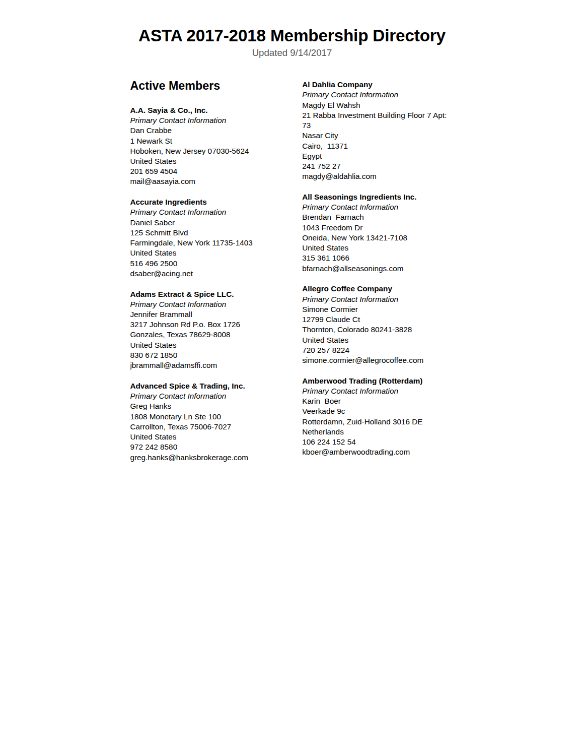ASTA 2017-2018 Membership Directory
Updated 9/14/2017
Active Members
A.A. Sayia & Co., Inc.
Primary Contact Information
Dan Crabbe
1 Newark St
Hoboken, New Jersey 07030-5624
United States
201 659 4504
mail@aasayia.com
Accurate Ingredients
Primary Contact Information
Daniel Saber
125 Schmitt Blvd
Farmingdale, New York 11735-1403
United States
516 496 2500
dsaber@acing.net
Adams Extract & Spice LLC.
Primary Contact Information
Jennifer Brammall
3217 Johnson Rd P.o. Box 1726
Gonzales, Texas 78629-8008
United States
830 672 1850
jbrammall@adamsffi.com
Advanced Spice & Trading, Inc.
Primary Contact Information
Greg Hanks
1808 Monetary Ln Ste 100
Carrollton, Texas 75006-7027
United States
972 242 8580
greg.hanks@hanksbrokerage.com
Al Dahlia Company
Primary Contact Information
Magdy El Wahsh
21 Rabba Investment Building Floor 7 Apt: 73
Nasar City
Cairo, 11371
Egypt
241 752 27
magdy@aldahlia.com
All Seasonings Ingredients Inc.
Primary Contact Information
Brendan Farnach
1043 Freedom Dr
Oneida, New York 13421-7108
United States
315 361 1066
bfarnach@allseasonings.com
Allegro Coffee Company
Primary Contact Information
Simone Cormier
12799 Claude Ct
Thornton, Colorado 80241-3828
United States
720 257 8224
simone.cormier@allegrocoffee.com
Amberwood Trading (Rotterdam)
Primary Contact Information
Karin Boer
Veerkade 9c
Rotterdamn, Zuid-Holland 3016 DE
Netherlands
106 224 152 54
kboer@amberwoodtrading.com